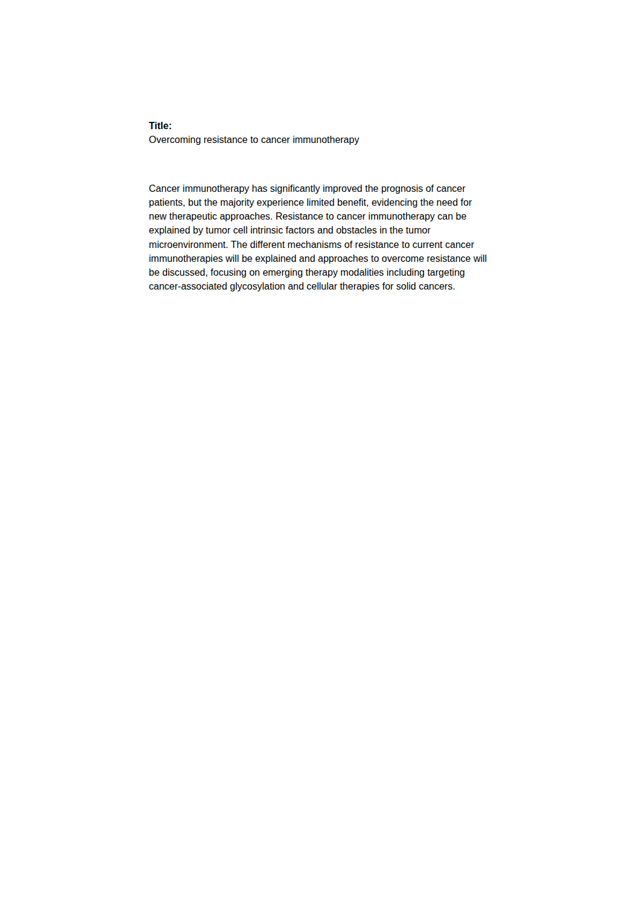Title:
Overcoming resistance to cancer immunotherapy
Cancer immunotherapy has significantly improved the prognosis of cancer patients, but the majority experience limited benefit, evidencing the need for new therapeutic approaches. Resistance to cancer immunotherapy can be explained by tumor cell intrinsic factors and obstacles in the tumor microenvironment. The different mechanisms of resistance to current cancer immunotherapies will be explained and approaches to overcome resistance will be discussed, focusing on emerging therapy modalities including targeting cancer-associated glycosylation and cellular therapies for solid cancers.